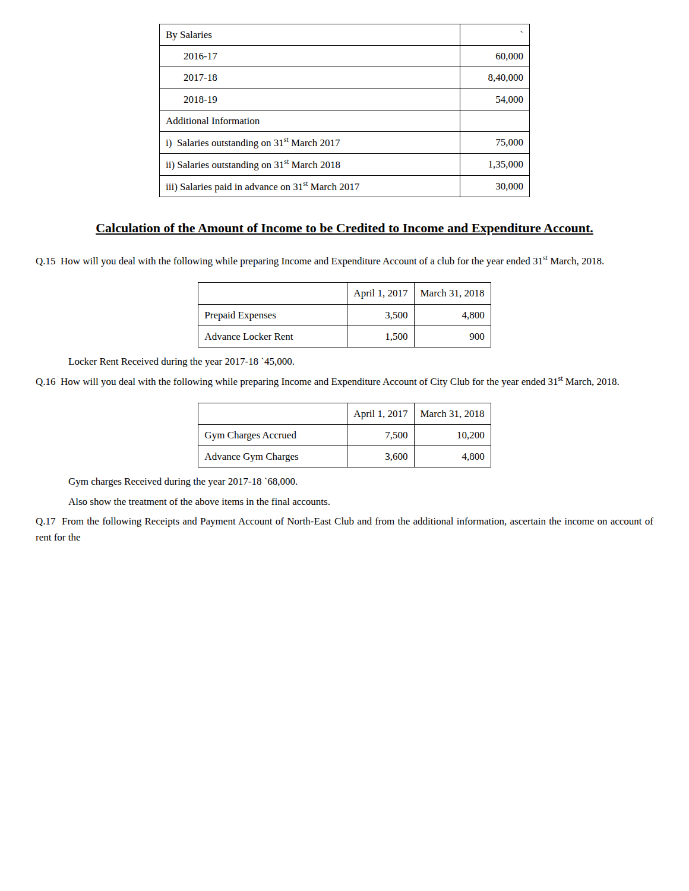| By Salaries | ` |
| 2016-17 | 60,000 |
| 2017-18 | 8,40,000 |
| 2018-19 | 54,000 |
| Additional Information | |
| i) Salaries outstanding on 31 st March 2017 | 75,000 |
| ii) Salaries outstanding on 31 st March 2018 | 1,35,000 |
| iii) Salaries paid in advance on 31 st March 2017 | 30,000 |
Calculation of the Amount of Income to be Credited to Income and Expenditure Account.
Q.15 How will you deal with the following while preparing Income and Expenditure Account of a club for the year ended 31st March, 2018.
| | April 1, 2017 | March 31, 2018 |
| Prepaid Expenses | 3,500 | 4,800 |
| Advance Locker Rent | 1,500 | 900 |
Locker Rent Received during the year 2017-18 `45,000.
Q.16 How will you deal with the following while preparing Income and Expenditure Account of City Club for the year ended 31st March, 2018.
| | April 1, 2017 | March 31, 2018 |
| Gym Charges Accrued | 7,500 | 10,200 |
| Advance Gym Charges | 3,600 | 4,800 |
Gym charges Received during the year 2017-18 `68,000.
Also show the treatment of the above items in the final accounts.
Q.17 From the following Receipts and Payment Account of North-East Club and from the additional information, ascertain the income on account of rent for the